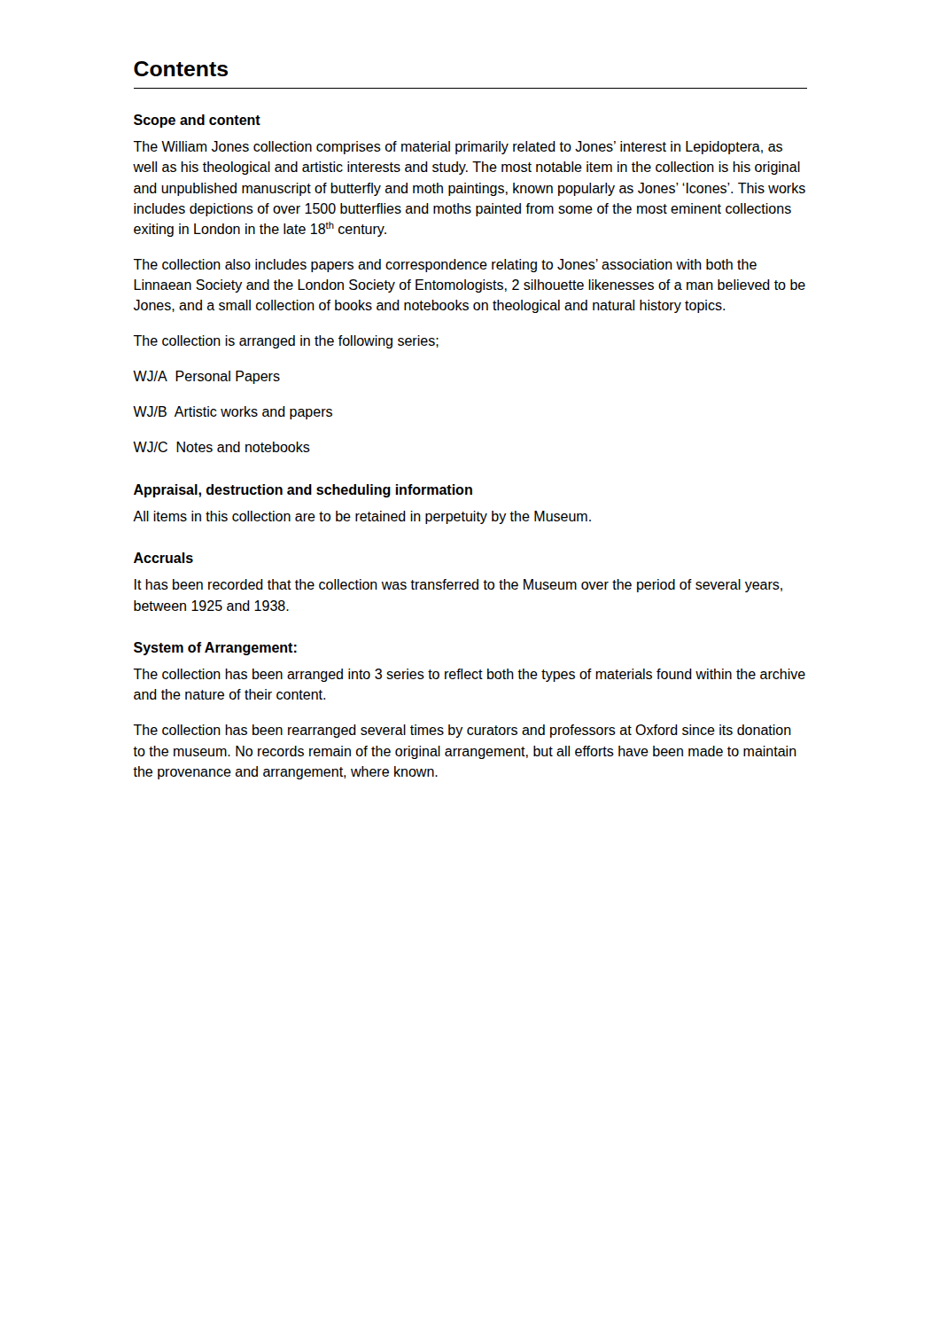Contents
Scope and content
The William Jones collection comprises of material primarily related to Jones’ interest in Lepidoptera, as well as his theological and artistic interests and study. The most notable item in the collection is his original and unpublished manuscript of butterfly and moth paintings, known popularly as Jones’ ‘Icones’. This works includes depictions of over 1500 butterflies and moths painted from some of the most eminent collections exiting in London in the late 18th century.
The collection also includes papers and correspondence relating to Jones’ association with both the Linnaean Society and the London Society of Entomologists, 2 silhouette likenesses of a man believed to be Jones, and a small collection of books and notebooks on theological and natural history topics.
The collection is arranged in the following series;
WJ/A Personal Papers
WJ/B Artistic works and papers
WJ/C Notes and notebooks
Appraisal, destruction and scheduling information
All items in this collection are to be retained in perpetuity by the Museum.
Accruals
It has been recorded that the collection was transferred to the Museum over the period of several years, between 1925 and 1938.
System of Arrangement:
The collection has been arranged into 3 series to reflect both the types of materials found within the archive and the nature of their content.
The collection has been rearranged several times by curators and professors at Oxford since its donation to the museum. No records remain of the original arrangement, but all efforts have been made to maintain the provenance and arrangement, where known.